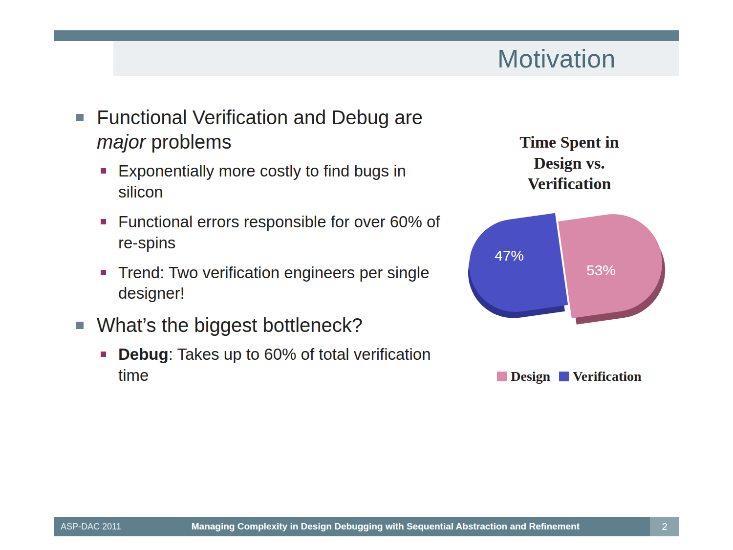Motivation
Functional Verification and Debug are major problems
Exponentially more costly to find bugs in silicon
Functional errors responsible for over 60% of re-spins
Trend: Two verification engineers per single designer!
What’s the biggest bottleneck?
Debug: Takes up to 60% of total verification time
Time Spent in
Design vs.
Verification
47% 53%
Design Verification
ASP-DAC 2011 Managing Complexity in Design Debugging with Sequential Abstraction and Refinement 2